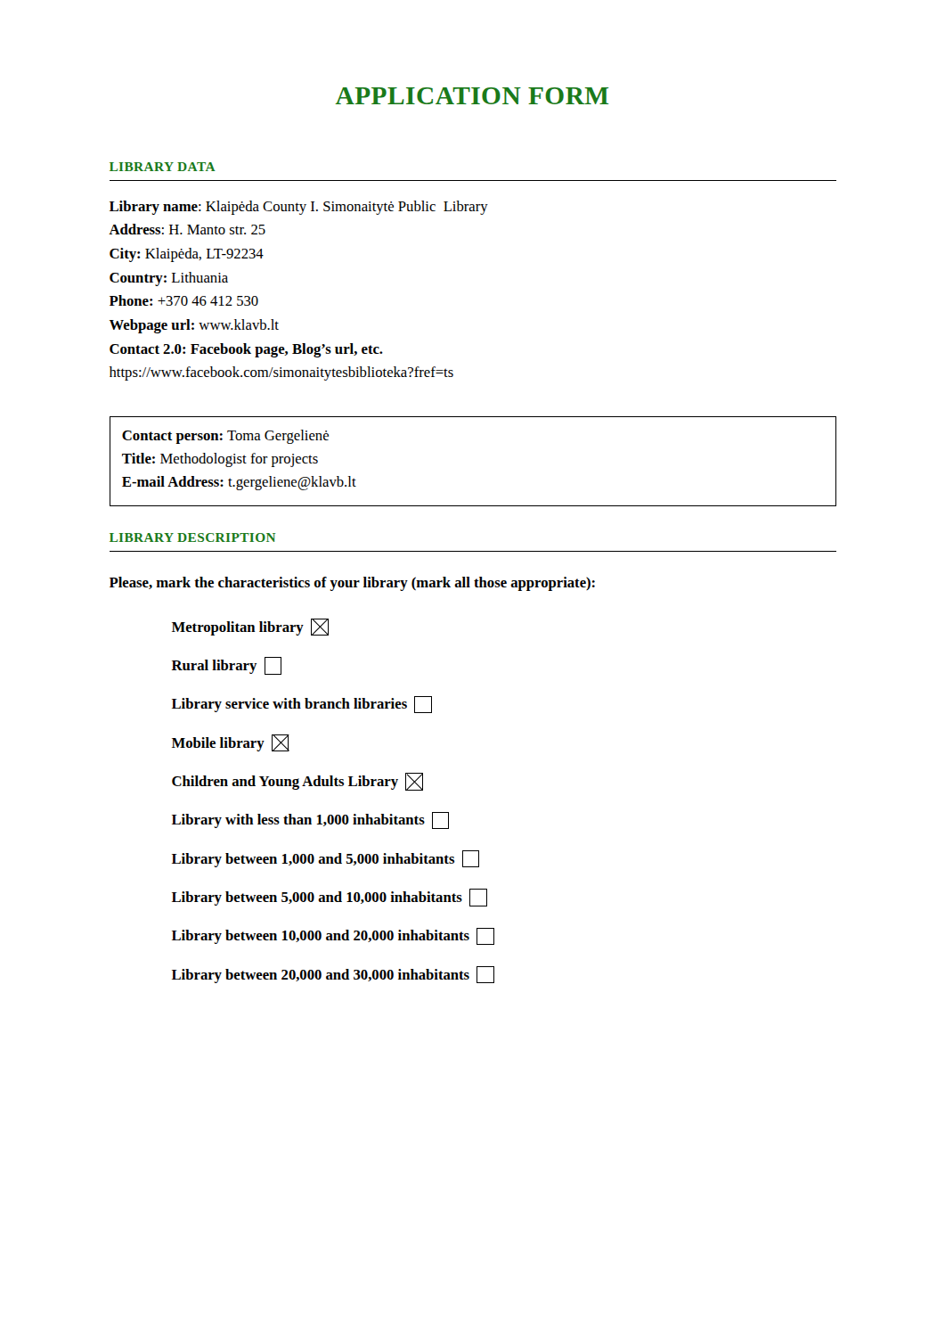APPLICATION FORM
Library data
Library name: Klaipėda County I. Simonaitytė Public Library
Address: H. Manto str. 25
City: Klaipėda, LT-92234
Country: Lithuania
Phone: +370 46 412 530
Webpage url: www.klavb.lt
Contact 2.0: Facebook page, Blog’s url, etc.
https://www.facebook.com/simonaitytesbiblioteka?fref=ts
Contact person: Toma Gergelienė
Title: Methodologist for projects
E-mail Address: t.gergeliene@klavb.lt
Library description
Please, mark the characteristics of your library (mark all those appropriate):
Metropolitan library
Rural library
Library service with branch libraries
Mobile library
Children and Young Adults Library
Library with less than 1,000 inhabitants
Library between 1,000 and 5,000 inhabitants
Library between 5,000 and 10,000 inhabitants
Library between 10,000 and 20,000 inhabitants
Library between 20,000 and 30,000 inhabitants